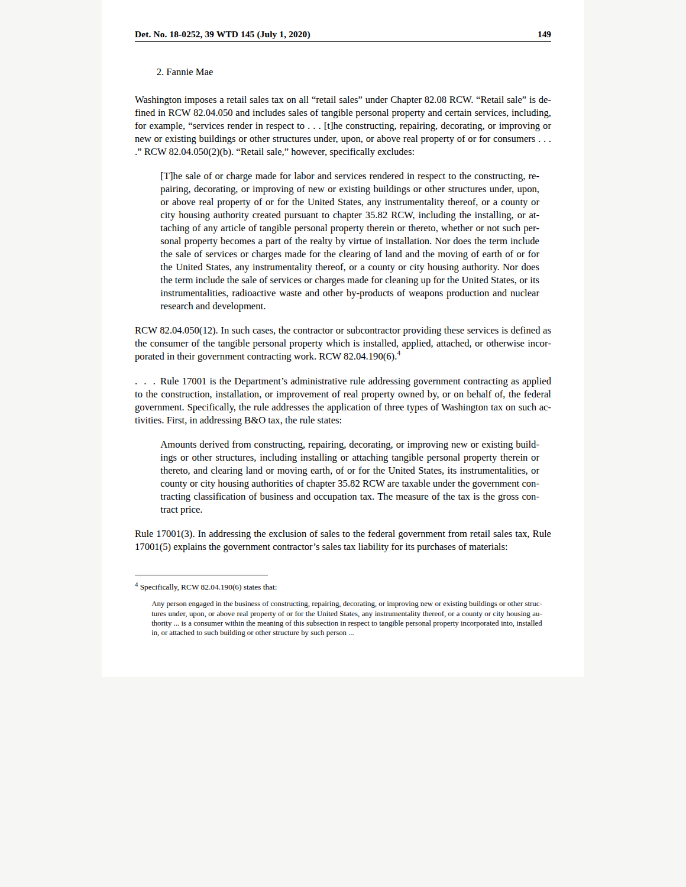Det. No. 18-0252, 39 WTD 145 (July 1, 2020) 149
2. Fannie Mae
Washington imposes a retail sales tax on all “retail sales” under Chapter 82.08 RCW. “Retail sale” is defined in RCW 82.04.050 and includes sales of tangible personal property and certain services, including, for example, “services render in respect to . . . [t]he constructing, repairing, decorating, or improving or new or existing buildings or other structures under, upon, or above real property of or for consumers . . . .” RCW 82.04.050(2)(b). “Retail sale,” however, specifically excludes:
[T]he sale of or charge made for labor and services rendered in respect to the constructing, repairing, decorating, or improving of new or existing buildings or other structures under, upon, or above real property of or for the United States, any instrumentality thereof, or a county or city housing authority created pursuant to chapter 35.82 RCW, including the installing, or attaching of any article of tangible personal property therein or thereto, whether or not such personal property becomes a part of the realty by virtue of installation. Nor does the term include the sale of services or charges made for the clearing of land and the moving of earth of or for the United States, any instrumentality thereof, or a county or city housing authority. Nor does the term include the sale of services or charges made for cleaning up for the United States, or its instrumentalities, radioactive waste and other by-products of weapons production and nuclear research and development.
RCW 82.04.050(12). In such cases, the contractor or subcontractor providing these services is defined as the consumer of the tangible personal property which is installed, applied, attached, or otherwise incorporated in their government contracting work. RCW 82.04.190(6).4
. . . Rule 17001 is the Department’s administrative rule addressing government contracting as applied to the construction, installation, or improvement of real property owned by, or on behalf of, the federal government. Specifically, the rule addresses the application of three types of Washington tax on such activities. First, in addressing B&O tax, the rule states:
Amounts derived from constructing, repairing, decorating, or improving new or existing buildings or other structures, including installing or attaching tangible personal property therein or thereto, and clearing land or moving earth, of or for the United States, its instrumentalities, or county or city housing authorities of chapter 35.82 RCW are taxable under the government contracting classification of business and occupation tax. The measure of the tax is the gross contract price.
Rule 17001(3). In addressing the exclusion of sales to the federal government from retail sales tax, Rule 17001(5) explains the government contractor’s sales tax liability for its purchases of materials:
4 Specifically, RCW 82.04.190(6) states that:
Any person engaged in the business of constructing, repairing, decorating, or improving new or existing buildings or other structures under, upon, or above real property of or for the United States, any instrumentality thereof, or a county or city housing authority ... is a consumer within the meaning of this subsection in respect to tangible personal property incorporated into, installed in, or attached to such building or other structure by such person ...